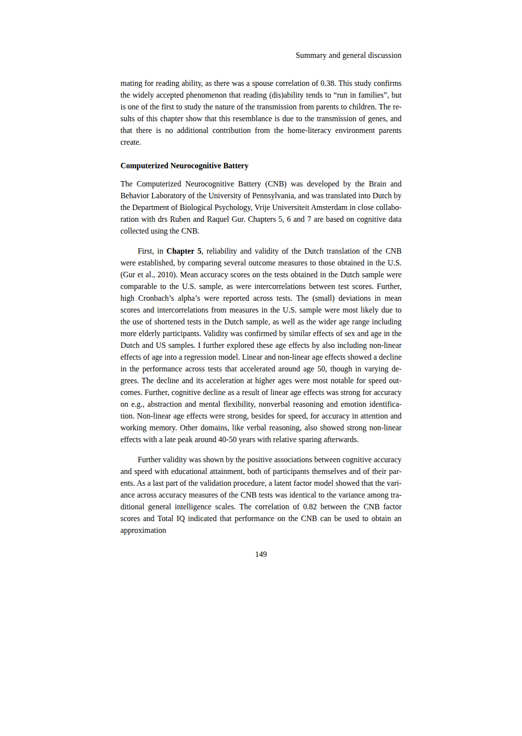Summary and general discussion
mating for reading ability, as there was a spouse correlation of 0.38. This study confirms the widely accepted phenomenon that reading (dis)ability tends to “run in families”, but is one of the first to study the nature of the transmission from parents to children. The results of this chapter show that this resemblance is due to the transmission of genes, and that there is no additional contribution from the home-literacy environment parents create.
Computerized Neurocognitive Battery
The Computerized Neurocognitive Battery (CNB) was developed by the Brain and Behavior Laboratory of the University of Pennsylvania, and was translated into Dutch by the Department of Biological Psychology, Vrije Universiteit Amsterdam in close collaboration with drs Ruben and Raquel Gur. Chapters 5, 6 and 7 are based on cognitive data collected using the CNB.
First, in Chapter 5, reliability and validity of the Dutch translation of the CNB were established, by comparing several outcome measures to those obtained in the U.S. (Gur et al., 2010). Mean accuracy scores on the tests obtained in the Dutch sample were comparable to the U.S. sample, as were intercorrelations between test scores. Further, high Cronbach’s alpha’s were reported across tests. The (small) deviations in mean scores and intercorrelations from measures in the U.S. sample were most likely due to the use of shortened tests in the Dutch sample, as well as the wider age range including more elderly participants. Validity was confirmed by similar effects of sex and age in the Dutch and US samples. I further explored these age effects by also including non-linear effects of age into a regression model. Linear and non-linear age effects showed a decline in the performance across tests that accelerated around age 50, though in varying degrees. The decline and its acceleration at higher ages were most notable for speed outcomes. Further, cognitive decline as a result of linear age effects was strong for accuracy on e.g., abstraction and mental flexibility, nonverbal reasoning and emotion identification. Non-linear age effects were strong, besides for speed, for accuracy in attention and working memory. Other domains, like verbal reasoning, also showed strong non-linear effects with a late peak around 40-50 years with relative sparing afterwards.
Further validity was shown by the positive associations between cognitive accuracy and speed with educational attainment, both of participants themselves and of their parents. As a last part of the validation procedure, a latent factor model showed that the variance across accuracy measures of the CNB tests was identical to the variance among traditional general intelligence scales. The correlation of 0.82 between the CNB factor scores and Total IQ indicated that performance on the CNB can be used to obtain an approximation
149